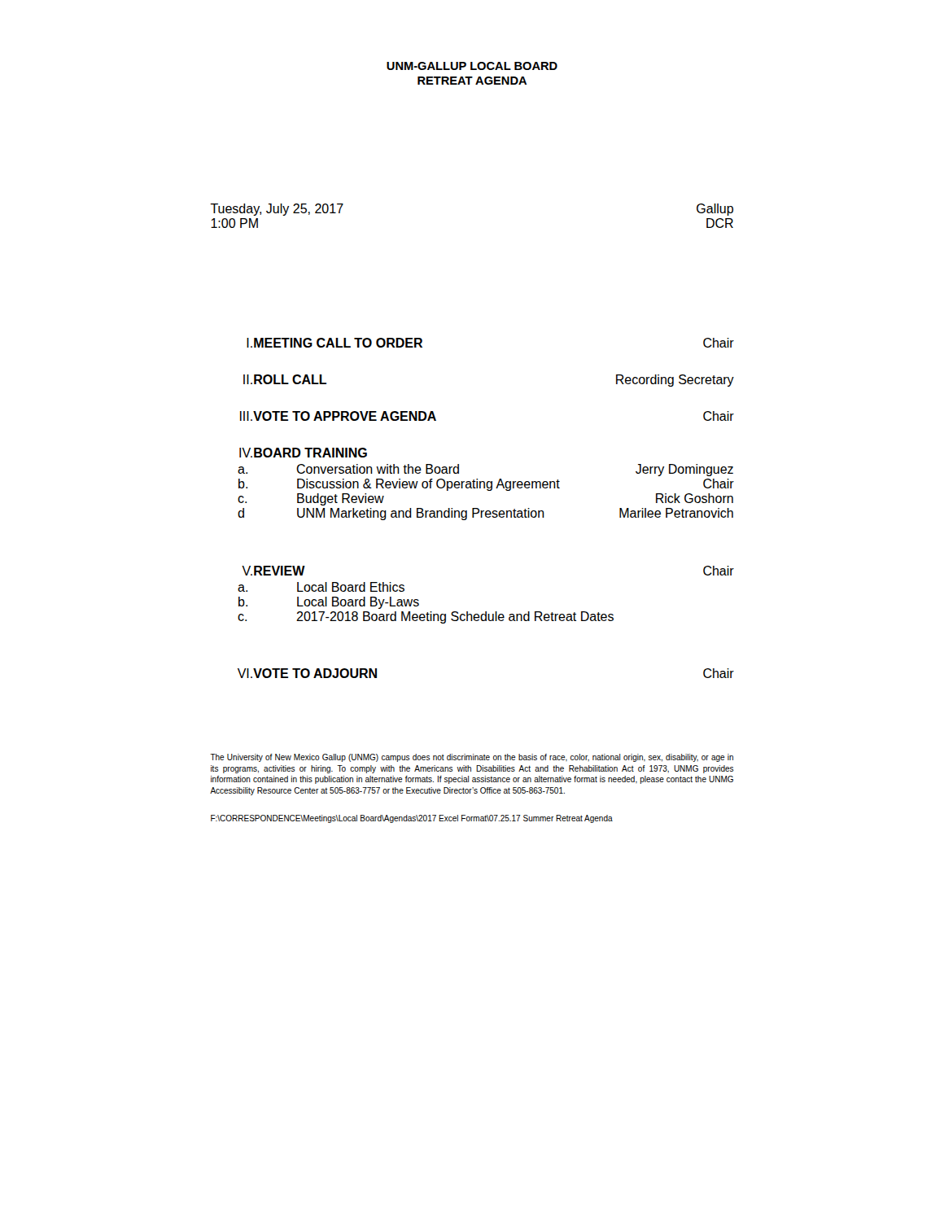UNM-GALLUP LOCAL BOARD
RETREAT AGENDA
| Tuesday, July 25, 2017 | Gallup |
| 1:00 PM | DCR |
| I. | MEETING CALL TO ORDER | Chair |
| II. | ROLL CALL | Recording Secretary |
| III. | VOTE TO APPROVE AGENDA | Chair |
| IV. | BOARD TRAINING | |
| a. | Conversation with the Board | Jerry Dominguez |
| b. | Discussion & Review of Operating Agreement | Chair |
| c. | Budget Review | Rick Goshorn |
| d | UNM Marketing and Branding Presentation | Marilee Petranovich |
| V. | REVIEW | Chair |
| a. | Local Board Ethics | |
| b. | Local Board By-Laws | |
| c. | 2017-2018 Board Meeting Schedule and Retreat Dates | |
| VI. | VOTE TO ADJOURN | Chair |
The University of New Mexico Gallup (UNMG) campus does not discriminate on the basis of race, color, national origin, sex, disability, or age in its programs, activities or hiring. To comply with the Americans with Disabilities Act and the Rehabilitation Act of 1973, UNMG provides information contained in this publication in alternative formats. If special assistance or an alternative format is needed, please contact the UNMG Accessibility Resource Center at 505-863-7757 or the Executive Director’s Office at 505-863-7501.
F:\CORRESPONDENCE\Meetings\Local Board\Agendas\2017 Excel Format\07.25.17 Summer Retreat Agenda